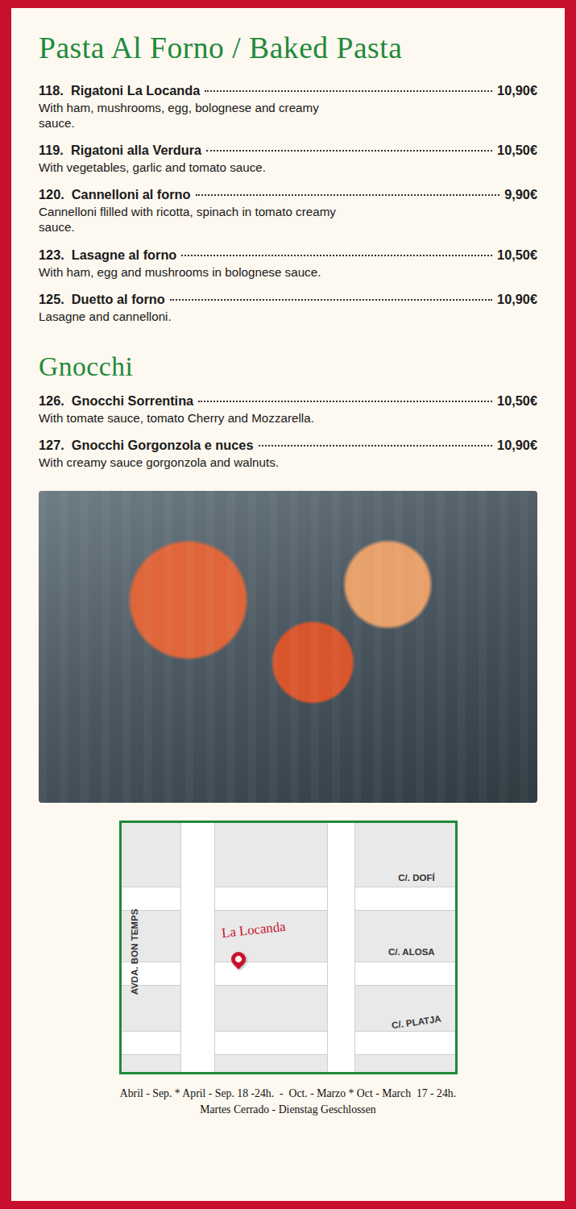Pasta Al Forno / Baked Pasta
118. Rigatoni La Locanda 10,90€
With ham, mushrooms, egg, bolognese and creamy sauce.
119. Rigatoni alla Verdura 10,50€
With vegetables, garlic and tomato sauce.
120. Cannelloni al forno 9,90€
Cannelloni flilled with ricotta, spinach in tomato creamy sauce.
123. Lasagne al forno 10,50€
With ham, egg and mushrooms in bolognese sauce.
125. Duetto al forno 10,90€
Lasagne and cannelloni.
Gnocchi
126. Gnocchi Sorrentina 10,50€
With tomate sauce, tomato Cherry and Mozzarella.
127. Gnocchi Gorgonzola e nuces 10,90€
With creamy sauce gorgonzola and walnuts.
AVDA. BON TEMPS C/. DOFÍ C/. ALOSA C/. PLATJA La Locanda
Abril - Sep. * April - Sep. 18 -24h. - Oct. - Marzo * Oct - March 17 - 24h.
Martes Cerrado - Dienstag Geschlossen